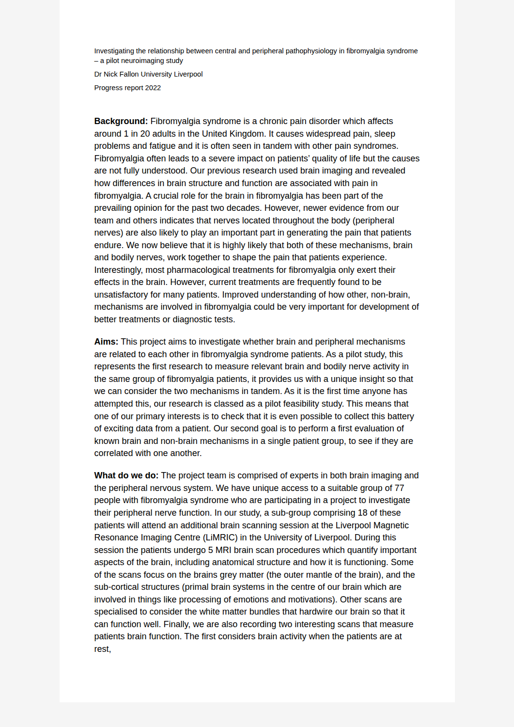Investigating the relationship between central and peripheral pathophysiology in fibromyalgia syndrome – a pilot neuroimaging study
Dr Nick Fallon University Liverpool
Progress report 2022
Background: Fibromyalgia syndrome is a chronic pain disorder which affects around 1 in 20 adults in the United Kingdom. It causes widespread pain, sleep problems and fatigue and it is often seen in tandem with other pain syndromes. Fibromyalgia often leads to a severe impact on patients’ quality of life but the causes are not fully understood. Our previous research used brain imaging and revealed how differences in brain structure and function are associated with pain in fibromyalgia. A crucial role for the brain in fibromyalgia has been part of the prevailing opinion for the past two decades. However, newer evidence from our team and others indicates that nerves located throughout the body (peripheral nerves) are also likely to play an important part in generating the pain that patients endure. We now believe that it is highly likely that both of these mechanisms, brain and bodily nerves, work together to shape the pain that patients experience. Interestingly, most pharmacological treatments for fibromyalgia only exert their effects in the brain. However, current treatments are frequently found to be unsatisfactory for many patients. Improved understanding of how other, non-brain, mechanisms are involved in fibromyalgia could be very important for development of better treatments or diagnostic tests.
Aims: This project aims to investigate whether brain and peripheral mechanisms are related to each other in fibromyalgia syndrome patients. As a pilot study, this represents the first research to measure relevant brain and bodily nerve activity in the same group of fibromyalgia patients, it provides us with a unique insight so that we can consider the two mechanisms in tandem. As it is the first time anyone has attempted this, our research is classed as a pilot feasibility study. This means that one of our primary interests is to check that it is even possible to collect this battery of exciting data from a patient. Our second goal is to perform a first evaluation of known brain and non-brain mechanisms in a single patient group, to see if they are correlated with one another.
What do we do: The project team is comprised of experts in both brain imaging and the peripheral nervous system. We have unique access to a suitable group of 77 people with fibromyalgia syndrome who are participating in a project to investigate their peripheral nerve function. In our study, a sub-group comprising 18 of these patients will attend an additional brain scanning session at the Liverpool Magnetic Resonance Imaging Centre (LiMRIC) in the University of Liverpool. During this session the patients undergo 5 MRI brain scan procedures which quantify important aspects of the brain, including anatomical structure and how it is functioning. Some of the scans focus on the brains grey matter (the outer mantle of the brain), and the sub-cortical structures (primal brain systems in the centre of our brain which are involved in things like processing of emotions and motivations). Other scans are specialised to consider the white matter bundles that hardwire our brain so that it can function well. Finally, we are also recording two interesting scans that measure patients brain function. The first considers brain activity when the patients are at rest,